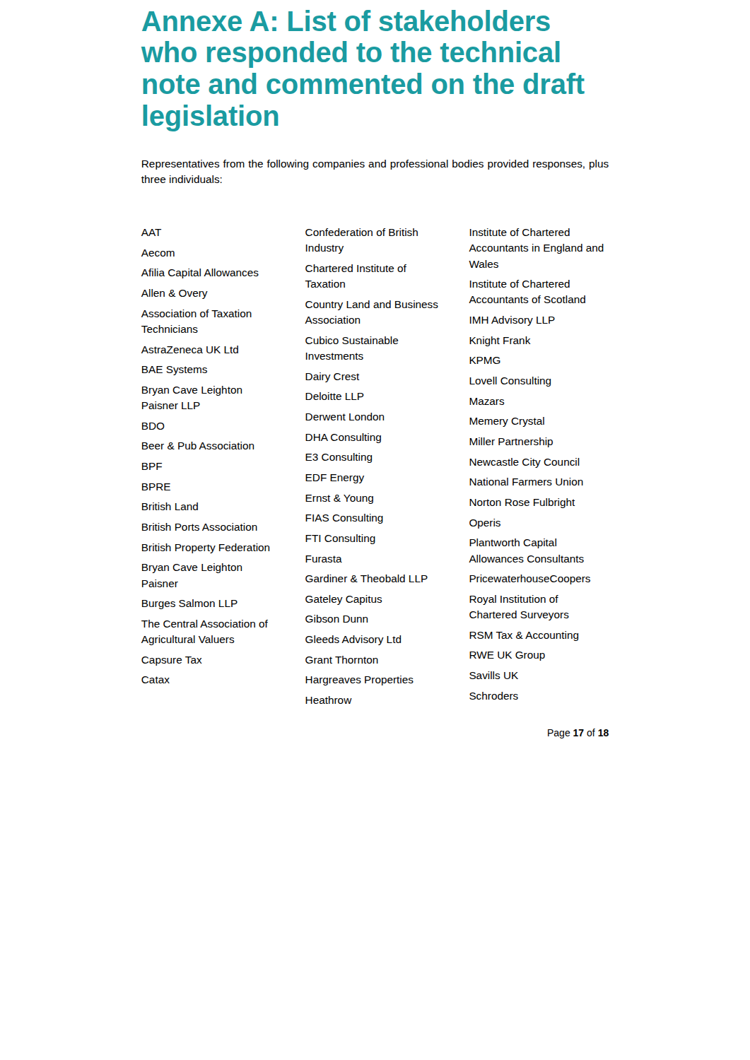Annexe A: List of stakeholders who responded to the technical note and commented on the draft legislation
Representatives from the following companies and professional bodies provided responses, plus three individuals:
AAT
Aecom
Afilia Capital Allowances
Allen & Overy
Association of Taxation Technicians
AstraZeneca UK Ltd
BAE Systems
Bryan Cave Leighton Paisner LLP
BDO
Beer & Pub Association
BPF
BPRE
British Land
British Ports Association
British Property Federation
Bryan Cave Leighton Paisner
Burges Salmon LLP
The Central Association of Agricultural Valuers
Capsure Tax
Catax
Confederation of British Industry
Chartered Institute of Taxation
Country Land and Business Association
Cubico Sustainable Investments
Dairy Crest
Deloitte LLP
Derwent London
DHA Consulting
E3 Consulting
EDF Energy
Ernst & Young
FIAS Consulting
FTI Consulting
Furasta
Gardiner & Theobald LLP
Gateley Capitus
Gibson Dunn
Gleeds Advisory Ltd
Grant Thornton
Hargreaves Properties
Heathrow
Institute of Chartered Accountants in England and Wales
Institute of Chartered Accountants of Scotland
IMH Advisory LLP
Knight Frank
KPMG
Lovell Consulting
Mazars
Memery Crystal
Miller Partnership
Newcastle City Council
National Farmers Union
Norton Rose Fulbright
Operis
Plantworth Capital Allowances Consultants
PricewaterhouseCoopers
Royal Institution of Chartered Surveyors
RSM Tax & Accounting
RWE UK Group
Savills UK
Schroders
Page 17 of 18